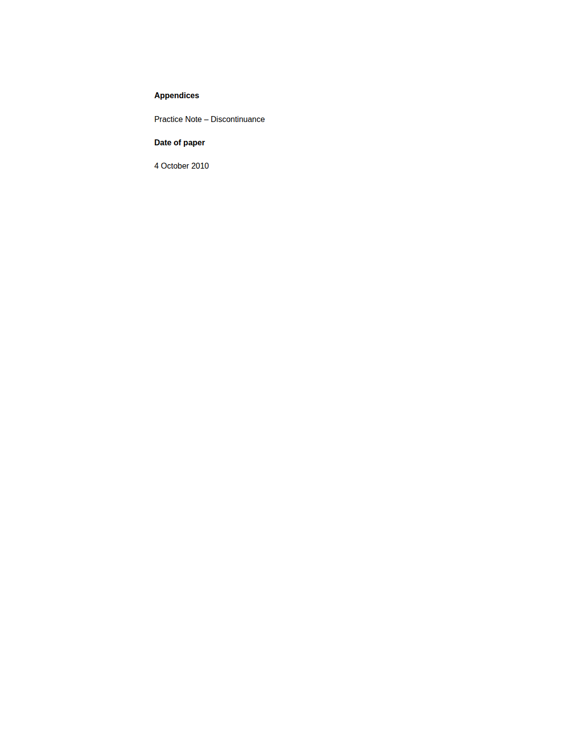Appendices
Practice Note – Discontinuance
Date of paper
4 October 2010